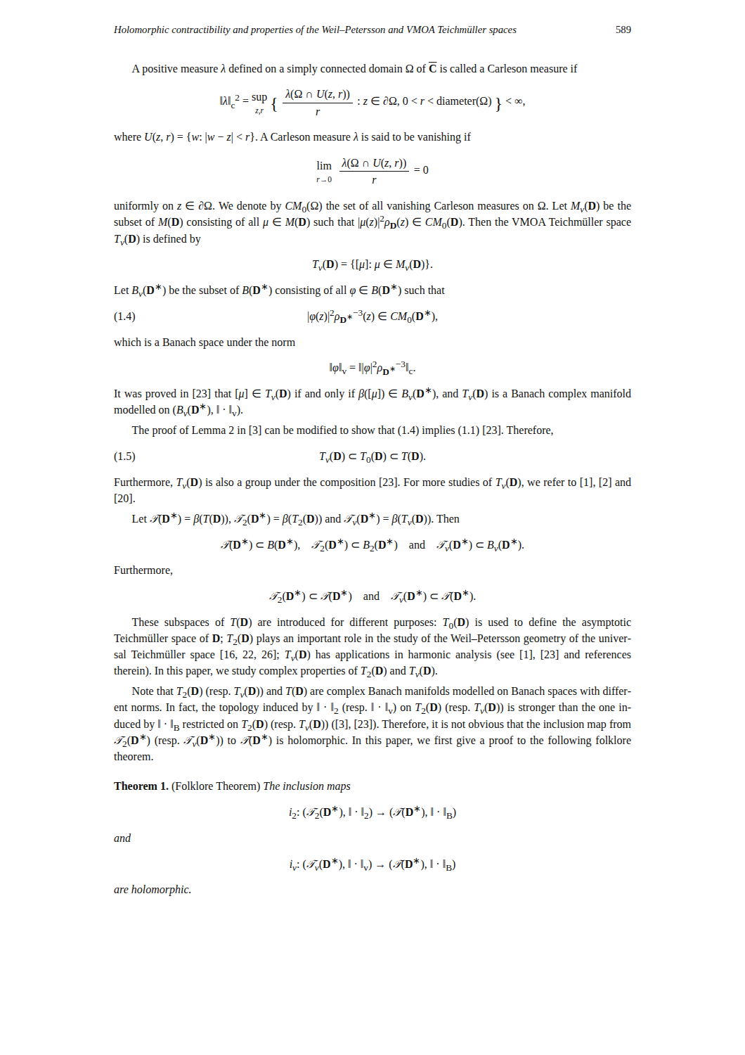Holomorphic contractibility and properties of the Weil–Petersson and VMOA Teichmüller spaces 589
A positive measure λ defined on a simply connected domain Ω of C is called a Carleson measure if
‖λ‖c2 = sup z,r { λ(Ω ∩ U(z, r)) r : z ∈ ∂Ω, 0 < r < diameter(Ω) } < ∞,
where U(z, r) = {w: |w − z| < r}. A Carleson measure λ is said to be vanishing if
lim r→0 λ(Ω ∩ U(z, r)) r = 0
uniformly on z ∈ ∂Ω. We denote by CM0(Ω) the set of all vanishing Carleson measures on Ω. Let Mv(D) be the subset of M(D) consisting of all μ ∈ M(D) such that |μ(z)|2ρD(z) ∈ CM0(D). Then the VMOA Teichmüller space Tv(D) is defined by
Tv(D) = {[μ]: μ ∈ Mv(D)}.
Let Bv(D∗) be the subset of B(D∗) consisting of all φ ∈ B(D∗) such that
(1.4) |φ(z)|2ρD∗−3(z) ∈ CM0(D∗),
which is a Banach space under the norm
‖φ‖v = ‖|φ|2ρD∗−3‖c.
It was proved in [23] that [μ] ∈ Tv(D) if and only if β([μ]) ∈ Bv(D∗), and Tv(D) is a Banach complex manifold modelled on (Bv(D∗), ‖ · ‖v).
The proof of Lemma 2 in [3] can be modified to show that (1.4) implies (1.1) [23]. Therefore,
(1.5) Tv(D) ⊂ T0(D) ⊂ T(D).
Furthermore, Tv(D) is also a group under the composition [23]. For more studies of Tv(D), we refer to [1], [2] and [20].
Let 𝒯(D∗) = β(T(D)), 𝒯2(D∗) = β(T2(D)) and 𝒯v(D∗) = β(Tv(D)). Then
𝒯(D∗) ⊂ B(D∗), 𝒯2(D∗) ⊂ B2(D∗) and 𝒯v(D∗) ⊂ Bv(D∗).
Furthermore,
𝒯2(D∗) ⊂ 𝒯(D∗) and 𝒯v(D∗) ⊂ 𝒯(D∗).
These subspaces of T(D) are introduced for different purposes: T0(D) is used to define the asymptotic Teichmüller space of D; T2(D) plays an important role in the study of the Weil–Petersson geometry of the universal Teichmüller space [16, 22, 26]; Tv(D) has applications in harmonic analysis (see [1], [23] and references therein). In this paper, we study complex properties of T2(D) and Tv(D).
Note that T2(D) (resp. Tv(D)) and T(D) are complex Banach manifolds modelled on Banach spaces with different norms. In fact, the topology induced by ‖ · ‖2 (resp. ‖ · ‖v) on T2(D) (resp. Tv(D)) is stronger than the one induced by ‖ · ‖B restricted on T2(D) (resp. Tv(D)) ([3], [23]). Therefore, it is not obvious that the inclusion map from 𝒯2(D∗) (resp. 𝒯v(D∗)) to 𝒯(D∗) is holomorphic. In this paper, we first give a proof to the following folklore theorem.
Theorem 1. (Folklore Theorem) The inclusion maps
i2: (𝒯2(D∗), ‖ · ‖2) → (𝒯(D∗), ‖ · ‖B)
and
iv: (𝒯v(D∗), ‖ · ‖v) → (𝒯(D∗), ‖ · ‖B)
are holomorphic.